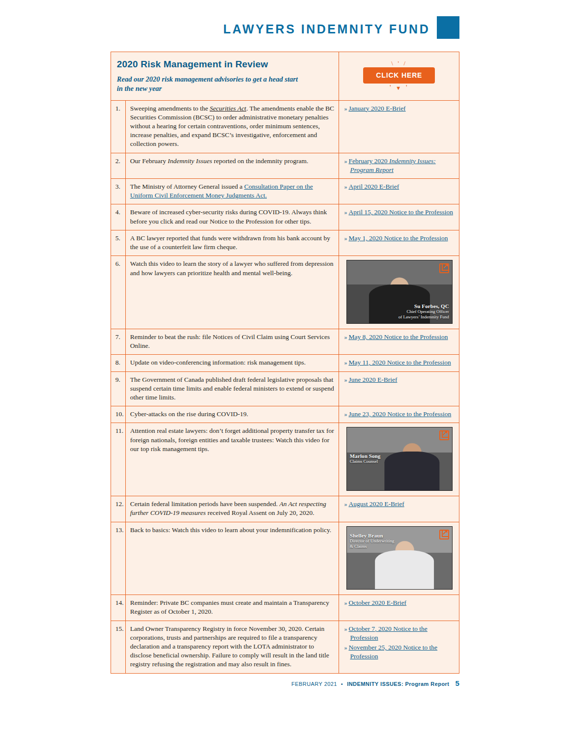Lawyers Indemnity Fund
| 2020 Risk Management in Review Read our 2020 risk management advisories to get a head start in the new year | \ ' / CLICK HERE ' ▼ ' |
| 1. | Sweeping amendments to the Securities Act . The amendments enable the BC Securities Commission (BCSC) to order administrative monetary penalties without a hearing for certain contraventions, order minimum sentences, increase penalties, and expand BCSC’s investigative, enforcement and collection powers. | » January 2020 E-Brief |
| 2. | Our February Indemnity Issues reported on the indemnity program. | » February 2020 Indemnity Issues: Program Report |
| 3. | The Ministry of Attorney General issued a Consultation Paper on the Uniform Civil Enforcement Money Judgments Act. | » April 2020 E-Brief |
| 4. | Beware of increased cyber-security risks during COVID-19. Always think before you click and read our Notice to the Profession for other tips. | » April 15, 2020 Notice to the Profession |
| 5. | A BC lawyer reported that funds were withdrawn from his bank account by the use of a counterfeit law firm cheque. | » May 1, 2020 Notice to the Profession |
| 6. | Watch this video to learn the story of a lawyer who suffered from depression and how lawyers can prioritize health and mental well-being. | Su Forbes, QC Chief Operating Officer of Lawyers’ Indemnity Fund |
| 7. | Reminder to beat the rush: file Notices of Civil Claim using Court Services Online. | » May 8, 2020 Notice to the Profession |
| 8. | Update on video-conferencing information: risk management tips. | » May 11, 2020 Notice to the Profession |
| 9. | The Government of Canada published draft federal legislative proposals that suspend certain time limits and enable federal ministers to extend or suspend other time limits. | » June 2020 E-Brief |
| 10. | Cyber-attacks on the rise during COVID-19. | » June 23, 2020 Notice to the Profession |
| 11. | Attention real estate lawyers: don’t forget additional property transfer tax for foreign nationals, foreign entities and taxable trustees: Watch this video for our top risk management tips. | Marlon Song Claims Counsel |
| 12. | Certain federal limitation periods have been suspended. An Act respecting further COVID-19 measures received Royal Assent on July 20, 2020. | » August 2020 E-Brief |
| 13. | Back to basics: Watch this video to learn about your indemnification policy. | Shelley Braun Director of Underwriting & Claims |
| 14. | Reminder: Private BC companies must create and maintain a Transparency Register as of October 1, 2020. | » October 2020 E-Brief |
| 15. | Land Owner Transparency Registry in force November 30, 2020. Certain corporations, trusts and partnerships are required to file a transparency declaration and a transparency report with the LOTA administrator to disclose beneficial ownership. Failure to comply will result in the land title registry refusing the registration and may also result in fines. | » October 7, 2020 Notice to the Profession » November 25, 2020 Notice to the Profession |
FEBRUARY 2021 • INDEMNITY ISSUES: Program Report 5